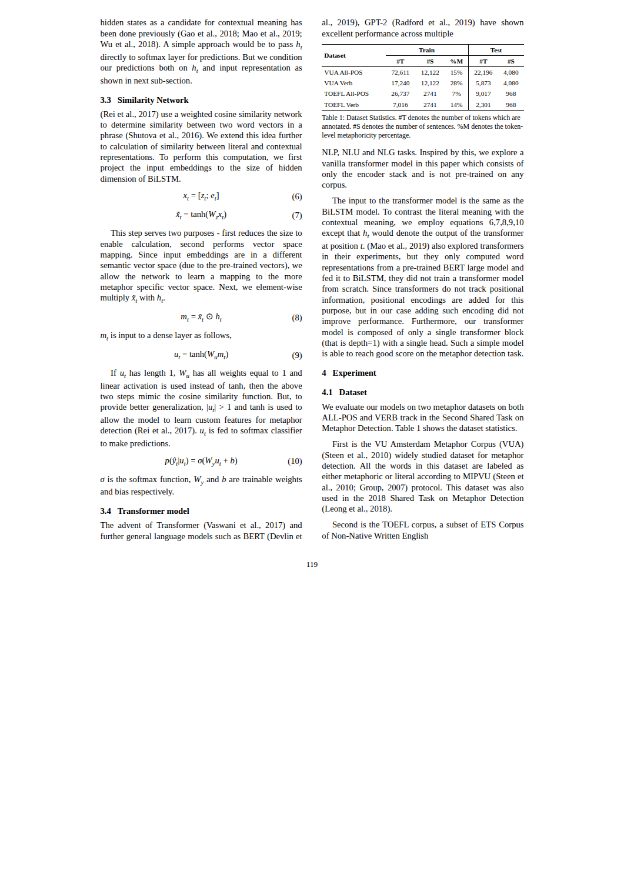hidden states as a candidate for contextual meaning has been done previously (Gao et al., 2018; Mao et al., 2019; Wu et al., 2018). A simple approach would be to pass ht directly to softmax layer for predictions. But we condition our predictions both on ht and input representation as shown in next sub-section.
3.3 Similarity Network
(Rei et al., 2017) use a weighted cosine similarity network to determine similarity between two word vectors in a phrase (Shutova et al., 2016). We extend this idea further to calculation of similarity between literal and contextual representations. To perform this computation, we first project the input embeddings to the size of hidden dimension of BiLSTM.
xt = [zt; et] (6)
x̃t = tanh(Wzxt) (7)
This step serves two purposes - first reduces the size to enable calculation, second performs vector space mapping. Since input embeddings are in a different semantic vector space (due to the pre-trained vectors), we allow the network to learn a mapping to the more metaphor specific vector space. Next, we element-wise multiply x̃t with ht.
mt = x̃t ⊙ ht (8)
mt is input to a dense layer as follows,
ut = tanh(Wumt) (9)
If ut has length 1, Wu has all weights equal to 1 and linear activation is used instead of tanh, then the above two steps mimic the cosine similarity function. But, to provide better generalization, |ut| > 1 and tanh is used to allow the model to learn custom features for metaphor detection (Rei et al., 2017). ut is fed to softmax classifier to make predictions.
p(ŷt|ut) = σ(Wyut + b) (10)
σ is the softmax function, Wy and b are trainable weights and bias respectively.
3.4 Transformer model
The advent of Transformer (Vaswani et al., 2017) and further general language models such as BERT (Devlin et al., 2019), GPT-2 (Radford et al., 2019) have shown excellent performance across multiple
| Dataset | Train | Test |
| --- | --- | --- |
| #T | #S | %M | #T | #S |
| VUA All-POS | 72,611 | 12,122 | 15% | 22,196 | 4,080 |
| VUA Verb | 17,240 | 12,122 | 28% | 5,873 | 4,080 |
| TOEFL All-POS | 26,737 | 2741 | 7% | 9,017 | 968 |
| TOEFL Verb | 7,016 | 2741 | 14% | 2,301 | 968 |
Table 1: Dataset Statistics. #T denotes the number of tokens which are annotated. #S denotes the number of sentences. %M denotes the token-level metaphoricity percentage.
NLP, NLU and NLG tasks. Inspired by this, we explore a vanilla transformer model in this paper which consists of only the encoder stack and is not pre-trained on any corpus.
The input to the transformer model is the same as the BiLSTM model. To contrast the literal meaning with the contextual meaning, we employ equations 6,7,8,9,10 except that ht would denote the output of the transformer at position t. (Mao et al., 2019) also explored transformers in their experiments, but they only computed word representations from a pre-trained BERT large model and fed it to BiLSTM, they did not train a transformer model from scratch. Since transformers do not track positional information, positional encodings are added for this purpose, but in our case adding such encoding did not improve performance. Furthermore, our transformer model is composed of only a single transformer block (that is depth=1) with a single head. Such a simple model is able to reach good score on the metaphor detection task.
4 Experiment
4.1 Dataset
We evaluate our models on two metaphor datasets on both ALL-POS and VERB track in the Second Shared Task on Metaphor Detection. Table 1 shows the dataset statistics.
First is the VU Amsterdam Metaphor Corpus (VUA) (Steen et al., 2010) widely studied dataset for metaphor detection. All the words in this dataset are labeled as either metaphoric or literal according to MIPVU (Steen et al., 2010; Group, 2007) protocol. This dataset was also used in the 2018 Shared Task on Metaphor Detection (Leong et al., 2018).
Second is the TOEFL corpus, a subset of ETS Corpus of Non-Native Written English
119